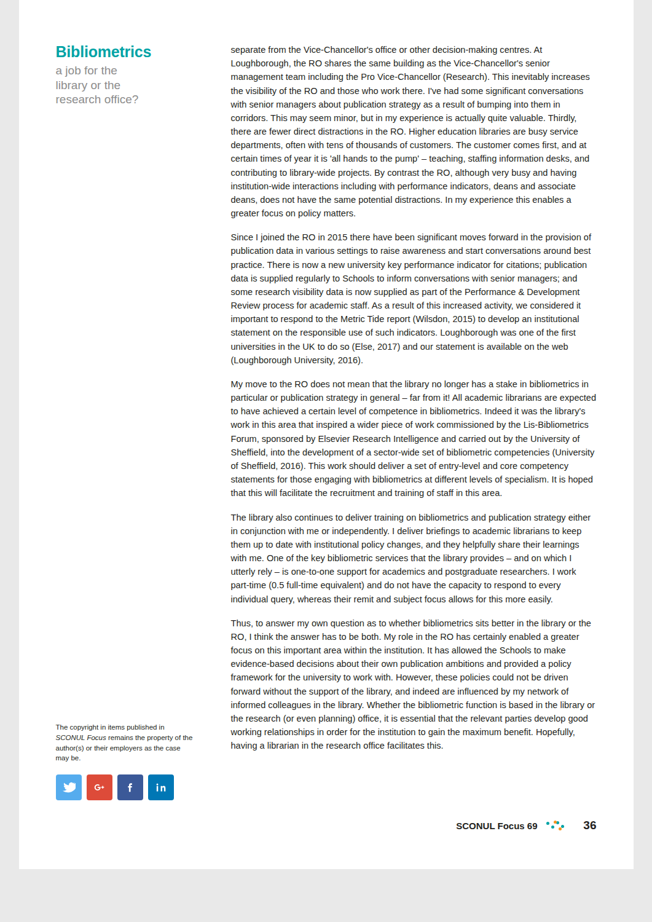Bibliometrics
a job for the
library or the
research office?
The copyright in items published in SCONUL Focus remains the property of the author(s) or their employers as the case may be.
separate from the Vice-Chancellor's office or other decision-making centres. At Loughborough, the RO shares the same building as the Vice-Chancellor's senior management team including the Pro Vice-Chancellor (Research). This inevitably increases the visibility of the RO and those who work there. I've had some significant conversations with senior managers about publication strategy as a result of bumping into them in corridors. This may seem minor, but in my experience is actually quite valuable. Thirdly, there are fewer direct distractions in the RO. Higher education libraries are busy service departments, often with tens of thousands of customers. The customer comes first, and at certain times of year it is 'all hands to the pump' – teaching, staffing information desks, and contributing to library-wide projects. By contrast the RO, although very busy and having institution-wide interactions including with performance indicators, deans and associate deans, does not have the same potential distractions. In my experience this enables a greater focus on policy matters.
Since I joined the RO in 2015 there have been significant moves forward in the provision of publication data in various settings to raise awareness and start conversations around best practice. There is now a new university key performance indicator for citations; publication data is supplied regularly to Schools to inform conversations with senior managers; and some research visibility data is now supplied as part of the Performance & Development Review process for academic staff. As a result of this increased activity, we considered it important to respond to the Metric Tide report (Wilsdon, 2015) to develop an institutional statement on the responsible use of such indicators. Loughborough was one of the first universities in the UK to do so (Else, 2017) and our statement is available on the web (Loughborough University, 2016).
My move to the RO does not mean that the library no longer has a stake in bibliometrics in particular or publication strategy in general – far from it! All academic librarians are expected to have achieved a certain level of competence in bibliometrics. Indeed it was the library's work in this area that inspired a wider piece of work commissioned by the Lis-Bibliometrics Forum, sponsored by Elsevier Research Intelligence and carried out by the University of Sheffield, into the development of a sector-wide set of bibliometric competencies (University of Sheffield, 2016). This work should deliver a set of entry-level and core competency statements for those engaging with bibliometrics at different levels of specialism. It is hoped that this will facilitate the recruitment and training of staff in this area.
The library also continues to deliver training on bibliometrics and publication strategy either in conjunction with me or independently. I deliver briefings to academic librarians to keep them up to date with institutional policy changes, and they helpfully share their learnings with me. One of the key bibliometric services that the library provides – and on which I utterly rely – is one-to-one support for academics and postgraduate researchers. I work part-time (0.5 full-time equivalent) and do not have the capacity to respond to every individual query, whereas their remit and subject focus allows for this more easily.
Thus, to answer my own question as to whether bibliometrics sits better in the library or the RO, I think the answer has to be both. My role in the RO has certainly enabled a greater focus on this important area within the institution. It has allowed the Schools to make evidence-based decisions about their own publication ambitions and provided a policy framework for the university to work with. However, these policies could not be driven forward without the support of the library, and indeed are influenced by my network of informed colleagues in the library. Whether the bibliometric function is based in the library or the research (or even planning) office, it is essential that the relevant parties develop good working relationships in order for the institution to gain the maximum benefit. Hopefully, having a librarian in the research office facilitates this.
SCONUL Focus 69 36